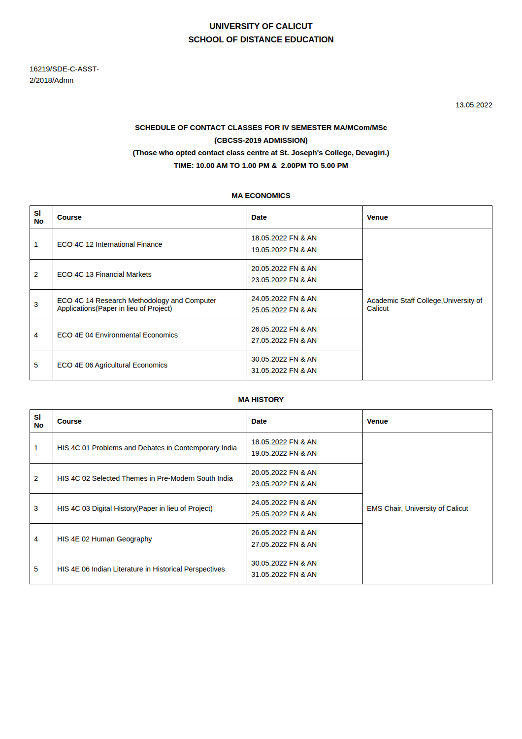UNIVERSITY OF CALICUT
SCHOOL OF DISTANCE EDUCATION
16219/SDE-C-ASST-
2/2018/Admn
13.05.2022
SCHEDULE OF CONTACT CLASSES FOR IV SEMESTER MA/MCom/MSc
(CBCSS-2019 ADMISSION)
(Those who opted contact class centre at St. Joseph's College, Devagiri.)
TIME: 10.00 AM TO 1.00 PM & 2.00PM TO 5.00 PM
MA ECONOMICS
| Sl No | Course | Date | Venue |
| --- | --- | --- | --- |
| 1 | ECO 4C 12 International Finance | 18.05.2022 FN & AN 19.05.2022 FN & AN | Academic Staff College,University of Calicut |
| 2 | ECO 4C 13 Financial Markets | 20.05.2022 FN & AN 23.05.2022 FN & AN |
| 3 | ECO 4C 14 Research Methodology and Computer Applications(Paper in lieu of Project) | 24.05.2022 FN & AN 25.05.2022 FN & AN |
| 4 | ECO 4E 04 Environmental Economics | 26.05.2022 FN & AN 27.05.2022 FN & AN |
| 5 | ECO 4E 06 Agricultural Economics | 30.05.2022 FN & AN 31.05.2022 FN & AN |
MA HISTORY
| Sl No | Course | Date | Venue |
| --- | --- | --- | --- |
| 1 | HIS 4C 01 Problems and Debates in Contemporary India | 18.05.2022 FN & AN 19.05.2022 FN & AN | EMS Chair, University of Calicut |
| 2 | HIS 4C 02 Selected Themes in Pre-Modern South India | 20.05.2022 FN & AN 23.05.2022 FN & AN |
| 3 | HIS 4C 03 Digital History(Paper in lieu of Project) | 24.05.2022 FN & AN 25.05.2022 FN & AN |
| 4 | HIS 4E 02 Human Geography | 26.05.2022 FN & AN 27.05.2022 FN & AN |
| 5 | HIS 4E 06 Indian Literature in Historical Perspectives | 30.05.2022 FN & AN 31.05.2022 FN & AN |